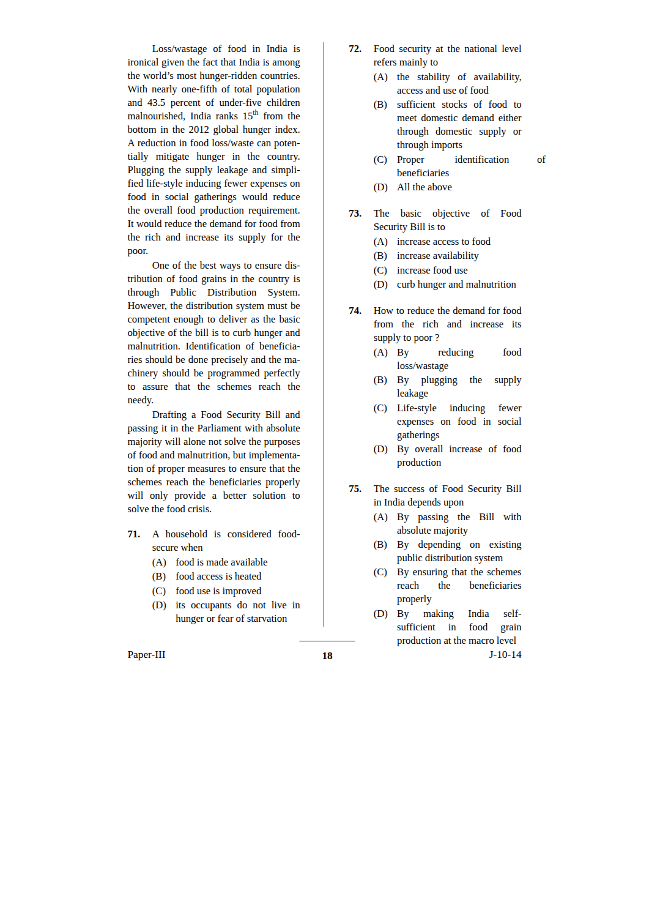Loss/wastage of food in India is ironical given the fact that India is among the world’s most hunger-ridden countries. With nearly one-fifth of total population and 43.5 percent of under-five children malnourished, India ranks 15th from the bottom in the 2012 global hunger index. A reduction in food loss/waste can potentially mitigate hunger in the country. Plugging the supply leakage and simplified life-style inducing fewer expenses on food in social gatherings would reduce the overall food production requirement. It would reduce the demand for food from the rich and increase its supply for the poor.
One of the best ways to ensure distribution of food grains in the country is through Public Distribution System. However, the distribution system must be competent enough to deliver as the basic objective of the bill is to curb hunger and malnutrition. Identification of beneficiaries should be done precisely and the machinery should be programmed perfectly to assure that the schemes reach the needy.
Drafting a Food Security Bill and passing it in the Parliament with absolute majority will alone not solve the purposes of food and malnutrition, but implementation of proper measures to ensure that the schemes reach the beneficiaries properly will only provide a better solution to solve the food crisis.
71.
A household is considered food-secure when
(A) food is made available
(B) food access is heated
(C) food use is improved
(D) its occupants do not live in hunger or fear of starvation
72.
Food security at the national level refers mainly to
(A) the stability of availability, access and use of food
(B) sufficient stocks of food to meet domestic demand either through domestic supply or through imports
(C) Proper identification of beneficiaries
(D) All the above
73.
The basic objective of Food Security Bill is to
(A) increase access to food
(B) increase availability
(C) increase food use
(D) curb hunger and malnutrition
74.
How to reduce the demand for food from the rich and increase its supply to poor ?
(A) By reducing food loss/wastage
(B) By plugging the supply leakage
(C) Life-style inducing fewer expenses on food in social gatherings
(D) By overall increase of food production
75.
The success of Food Security Bill in India depends upon
(A) By passing the Bill with absolute majority
(B) By depending on existing public distribution system
(C) By ensuring that the schemes reach the beneficiaries properly
(D) By making India self-sufficient in food grain production at the macro level
Paper-III
18
J-10-14